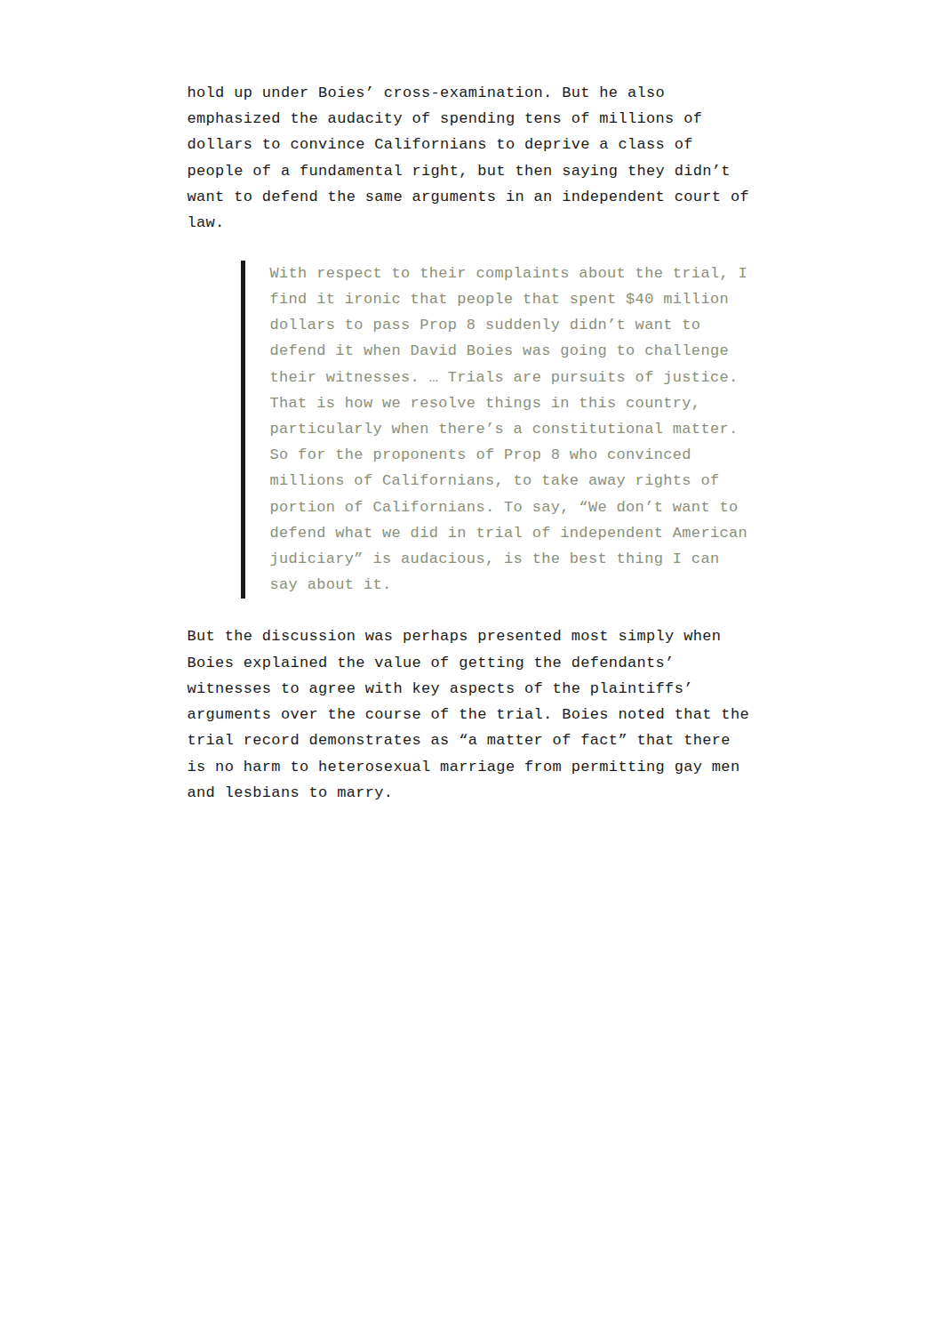hold up under Boies’ cross-examination. But he also emphasized the audacity of spending tens of millions of dollars to convince Californians to deprive a class of people of a fundamental right, but then saying they didn’t want to defend the same arguments in an independent court of law.
With respect to their complaints about the trial, I find it ironic that people that spent $40 million dollars to pass Prop 8 suddenly didn’t want to defend it when David Boies was going to challenge their witnesses. … Trials are pursuits of justice. That is how we resolve things in this country, particularly when there’s a constitutional matter. So for the proponents of Prop 8 who convinced millions of Californians, to take away rights of portion of Californians. To say, “We don’t want to defend what we did in trial of independent American judiciary” is audacious, is the best thing I can say about it.
But the discussion was perhaps presented most simply when Boies explained the value of getting the defendants’ witnesses to agree with key aspects of the plaintiffs’ arguments over the course of the trial. Boies noted that the trial record demonstrates as “a matter of fact” that there is no harm to heterosexual marriage from permitting gay men and lesbians to marry.